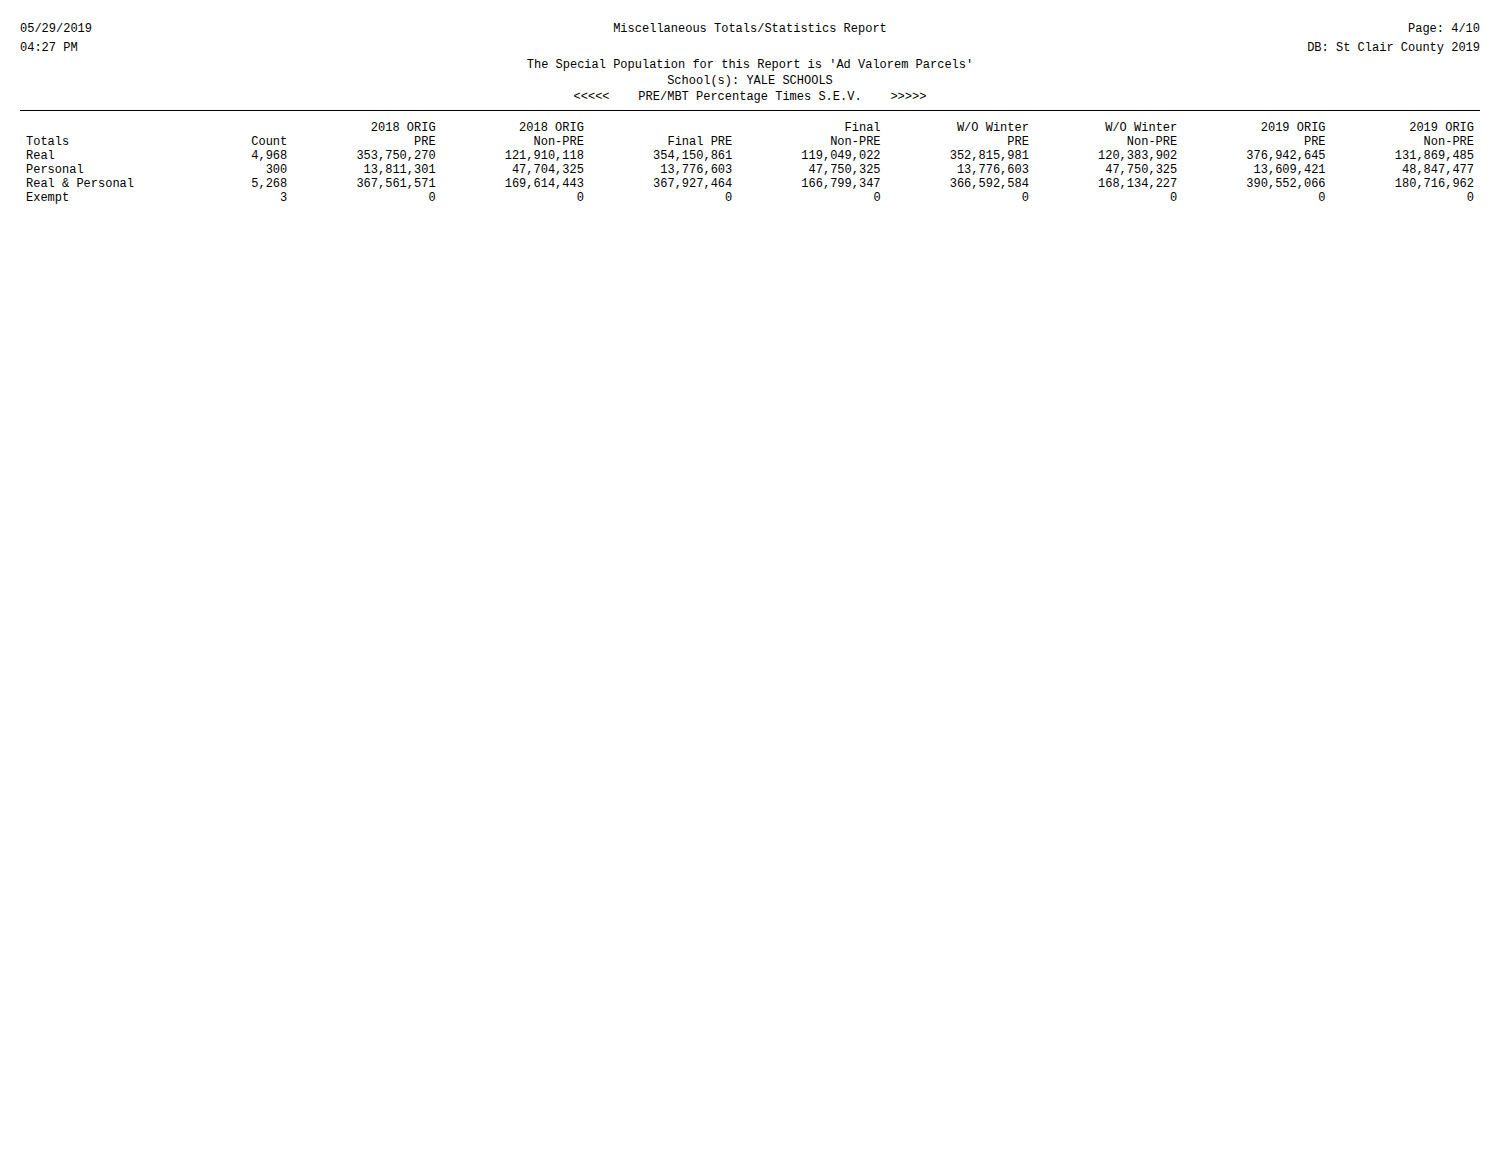05/29/2019
04:27 PM
Miscellaneous Totals/Statistics Report
Page: 4/10
DB: St Clair County 2019
The Special Population for this Report is 'Ad Valorem Parcels'
School(s): YALE SCHOOLS
<<<<< PRE/MBT Percentage Times S.E.V. >>>>>
| Totals | Count | 2018 ORIG PRE | 2018 ORIG Non-PRE | Final PRE | Final Non-PRE | W/O Winter PRE | W/O Winter Non-PRE | 2019 ORIG PRE | 2019 ORIG Non-PRE |
| --- | --- | --- | --- | --- | --- | --- | --- | --- | --- |
| Real | 4,968 | 353,750,270 | 121,910,118 | 354,150,861 | 119,049,022 | 352,815,981 | 120,383,902 | 376,942,645 | 131,869,485 |
| Personal | 300 | 13,811,301 | 47,704,325 | 13,776,603 | 47,750,325 | 13,776,603 | 47,750,325 | 13,609,421 | 48,847,477 |
| Real & Personal | 5,268 | 367,561,571 | 169,614,443 | 367,927,464 | 166,799,347 | 366,592,584 | 168,134,227 | 390,552,066 | 180,716,962 |
| Exempt | 3 | 0 | 0 | 0 | 0 | 0 | 0 | 0 | 0 |